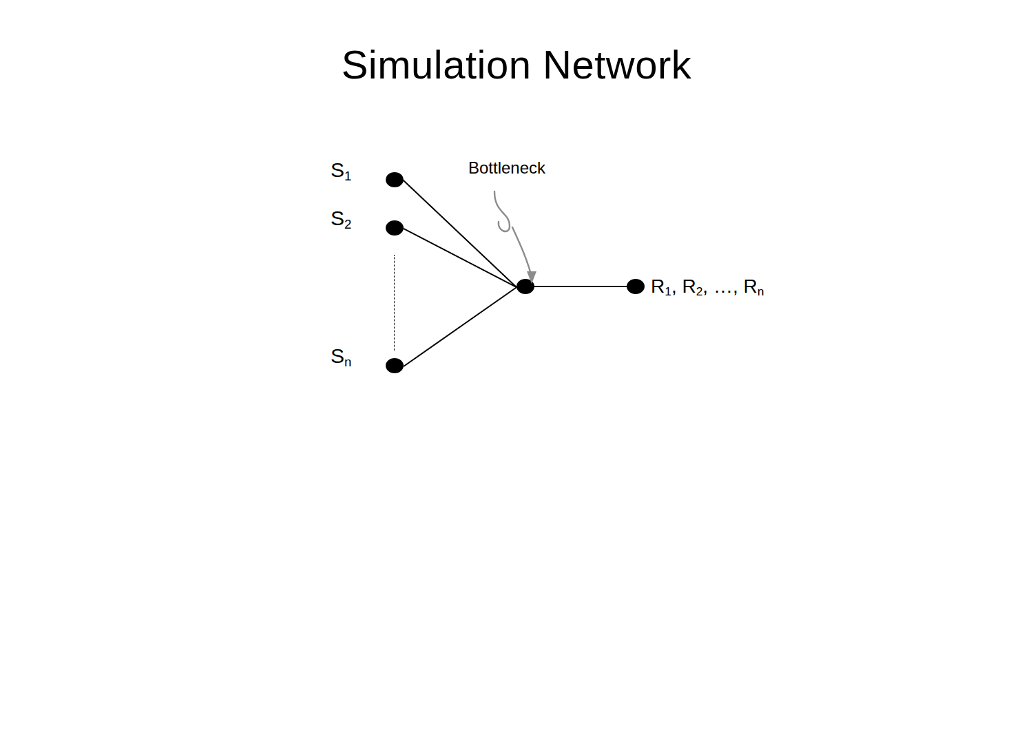Simulation Network
S1
S2
Sn
R1, R2, …, Rn
Bottleneck